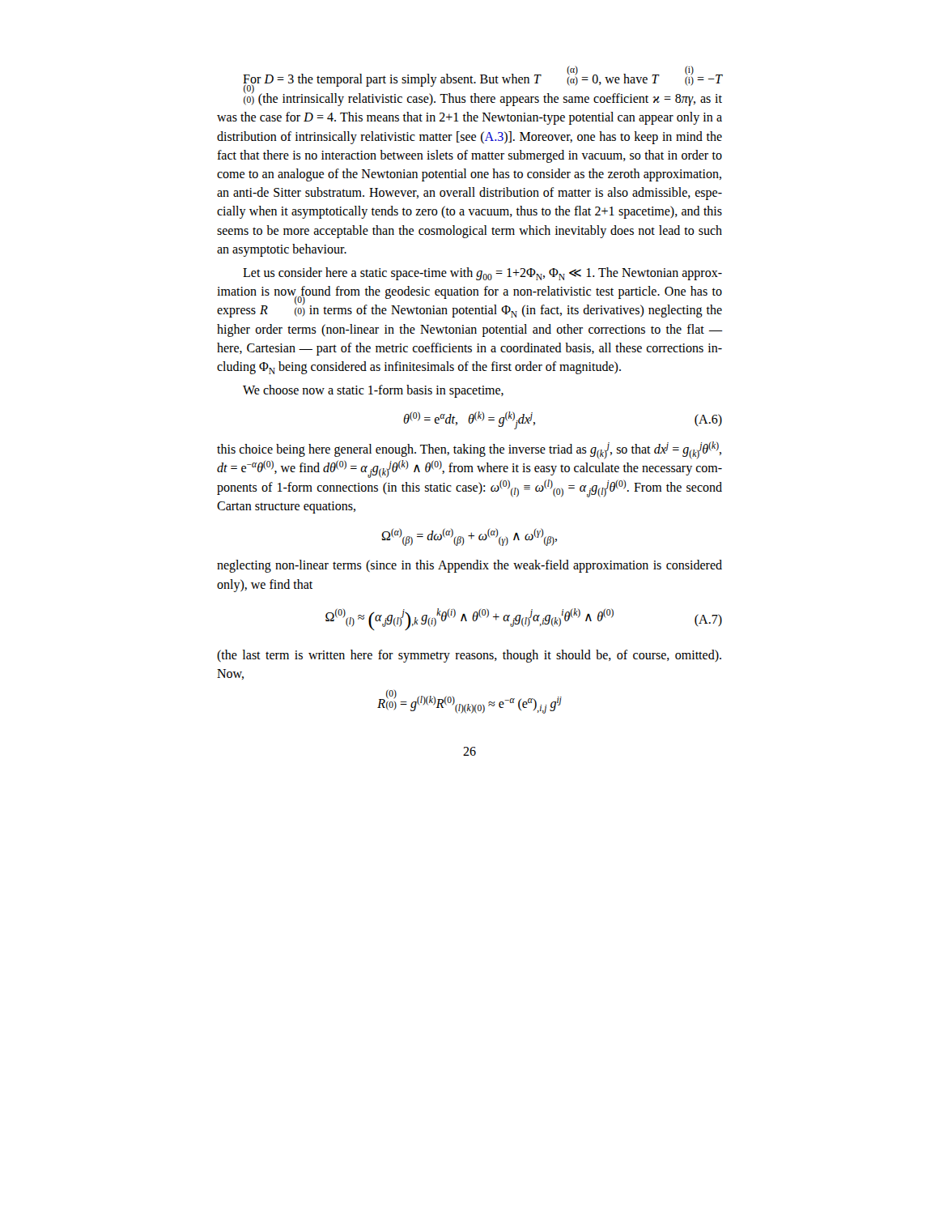For D = 3 the temporal part is simply absent. But when T(α)(α) = 0, we have T(i)(i) = −T(0)(0) (the intrinsically relativistic case). Thus there appears the same coefficient ϰ = 8πγ, as it was the case for D = 4. This means that in 2+1 the Newtonian-type potential can appear only in a distribution of intrinsically relativistic matter [see (A.3)]. Moreover, one has to keep in mind the fact that there is no interaction between islets of matter submerged in vacuum, so that in order to come to an analogue of the Newtonian potential one has to consider as the zeroth approximation, an anti-de Sitter substratum. However, an overall distribution of matter is also admissible, especially when it asymptotically tends to zero (to a vacuum, thus to the flat 2+1 spacetime), and this seems to be more acceptable than the cosmological term which inevitably does not lead to such an asymptotic behaviour.
Let us consider here a static space-time with g00 = 1+2ΦN, ΦN ≪ 1. The Newtonian approximation is now found from the geodesic equation for a non-relativistic test particle. One has to express R(0)(0) in terms of the Newtonian potential ΦN (in fact, its derivatives) neglecting the higher order terms (non-linear in the Newtonian potential and other corrections to the flat — here, Cartesian — part of the metric coefficients in a coordinated basis, all these corrections including ΦN being considered as infinitesimals of the first order of magnitude).
We choose now a static 1-form basis in spacetime,
θ(0) = eαdt, θ(k) = g(k)jdxj, (A.6)
this choice being here general enough. Then, taking the inverse triad as g(k)j, so that dxj = g(k)jθ(k), dt = e−αθ(0), we find dθ(0) = α,jg(k)jθ(k) ∧ θ(0), from where it is easy to calculate the necessary components of 1-form connections (in this static case): ω(0)(l) ≡ ω(l)(0) = α,jg(l)jθ(0). From the second Cartan structure equations,
Ω(α)(β) = dω(α)(β) + ω(α)(γ) ∧ ω(γ)(β),
neglecting non-linear terms (since in this Appendix the weak-field approximation is considered only), we find that
Ω(0)(l) ≈ (α,jg(l)j),k g(i)kθ(i) ∧ θ(0) + α,jg(l)jα,ig(k)iθ(k) ∧ θ(0) (A.7)
(the last term is written here for symmetry reasons, though it should be, of course, omitted). Now,
R(0)(0) = g(l)(k)R(0)(l)(k)(0) ≈ e−α (eα),i,j gij
26